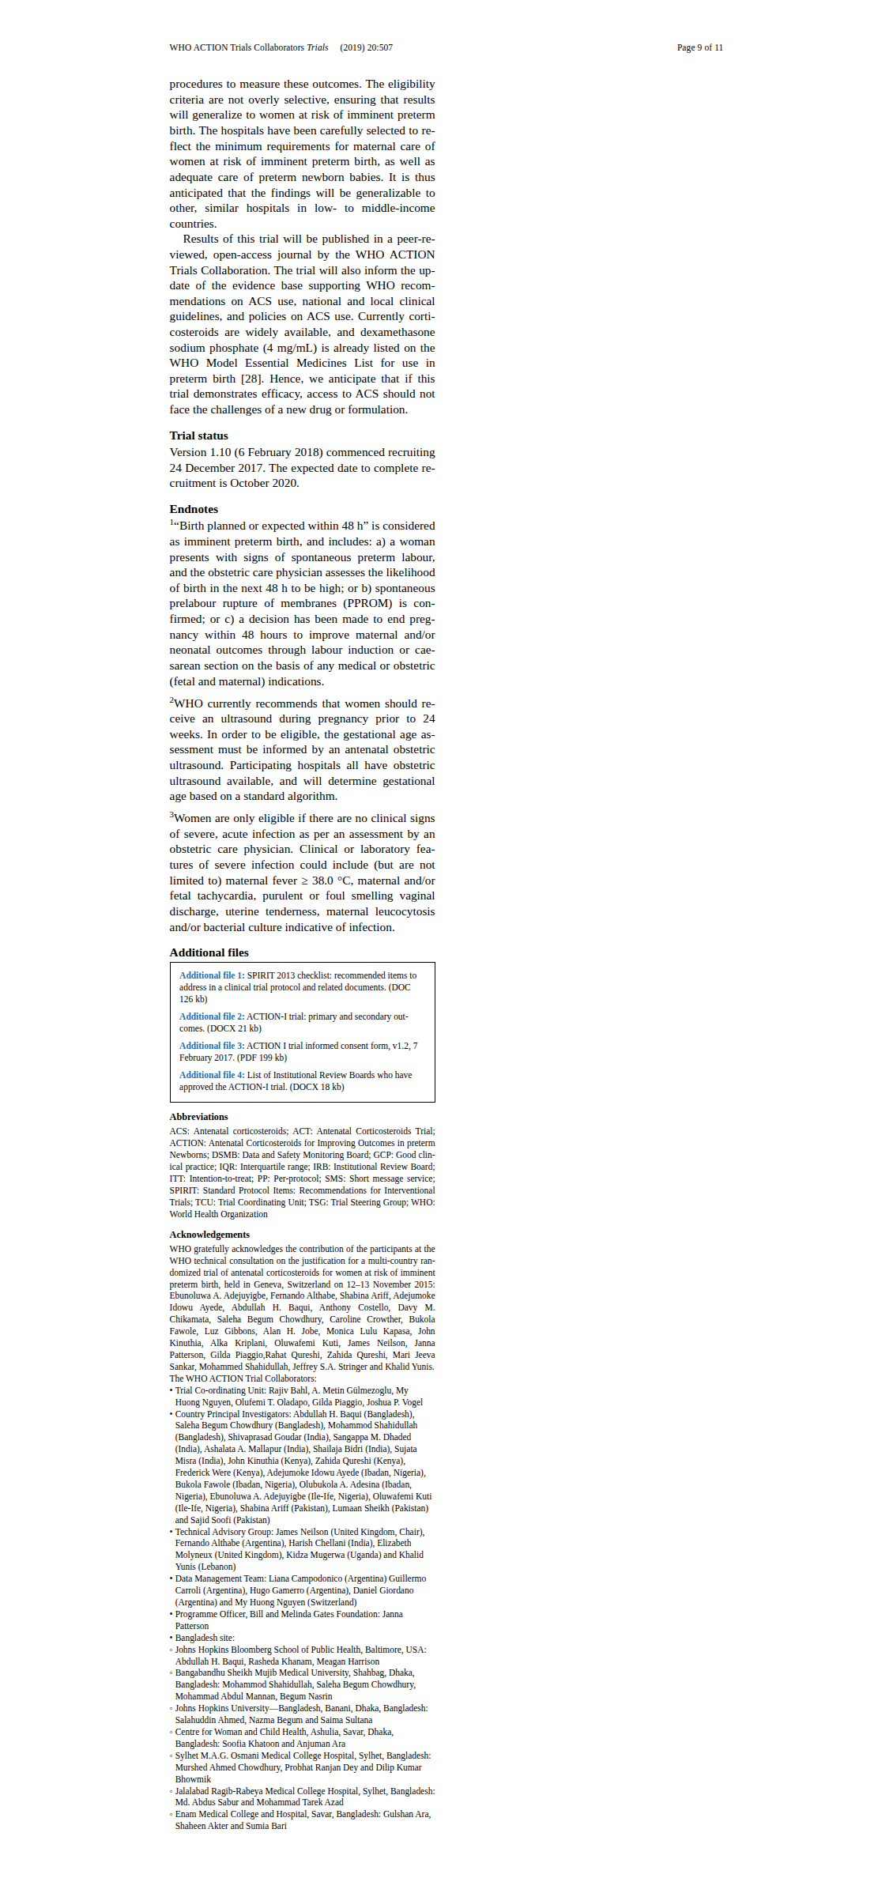WHO ACTION Trials Collaborators Trials (2019) 20:507
Page 9 of 11
procedures to measure these outcomes. The eligibility criteria are not overly selective, ensuring that results will generalize to women at risk of imminent preterm birth. The hospitals have been carefully selected to reflect the minimum requirements for maternal care of women at risk of imminent preterm birth, as well as adequate care of preterm newborn babies. It is thus anticipated that the findings will be generalizable to other, similar hospitals in low- to middle-income countries.
Results of this trial will be published in a peer-reviewed, open-access journal by the WHO ACTION Trials Collaboration. The trial will also inform the update of the evidence base supporting WHO recommendations on ACS use, national and local clinical guidelines, and policies on ACS use. Currently corticosteroids are widely available, and dexamethasone sodium phosphate (4 mg/mL) is already listed on the WHO Model Essential Medicines List for use in preterm birth [28]. Hence, we anticipate that if this trial demonstrates efficacy, access to ACS should not face the challenges of a new drug or formulation.
Trial status
Version 1.10 (6 February 2018) commenced recruiting 24 December 2017. The expected date to complete recruitment is October 2020.
Endnotes
1“Birth planned or expected within 48 h” is considered as imminent preterm birth, and includes: a) a woman presents with signs of spontaneous preterm labour, and the obstetric care physician assesses the likelihood of birth in the next 48 h to be high; or b) spontaneous prelabour rupture of membranes (PPROM) is confirmed; or c) a decision has been made to end pregnancy within 48 hours to improve maternal and/or neonatal outcomes through labour induction or caesarean section on the basis of any medical or obstetric (fetal and maternal) indications.
2WHO currently recommends that women should receive an ultrasound during pregnancy prior to 24 weeks. In order to be eligible, the gestational age assessment must be informed by an antenatal obstetric ultrasound. Participating hospitals all have obstetric ultrasound available, and will determine gestational age based on a standard algorithm.
3Women are only eligible if there are no clinical signs of severe, acute infection as per an assessment by an obstetric care physician. Clinical or laboratory features of severe infection could include (but are not limited to) maternal fever ≥ 38.0 °C, maternal and/or fetal tachycardia, purulent or foul smelling vaginal discharge, uterine tenderness, maternal leucocytosis and/or bacterial culture indicative of infection.
Additional files
Additional file 1: SPIRIT 2013 checklist: recommended items to address in a clinical trial protocol and related documents. (DOC 126 kb)
Additional file 2: ACTION-I trial: primary and secondary outcomes. (DOCX 21 kb)
Additional file 3: ACTION I trial informed consent form, v1.2, 7 February 2017. (PDF 199 kb)
Additional file 4: List of Institutional Review Boards who have approved the ACTION-I trial. (DOCX 18 kb)
Abbreviations
ACS: Antenatal corticosteroids; ACT: Antenatal Corticosteroids Trial; ACTION: Antenatal Corticosteroids for Improving Outcomes in preterm Newborns; DSMB: Data and Safety Monitoring Board; GCP: Good clinical practice; IQR: Interquartile range; IRB: Institutional Review Board; ITT: Intention-to-treat; PP: Per-protocol; SMS: Short message service; SPIRIT: Standard Protocol Items: Recommendations for Interventional Trials; TCU: Trial Coordinating Unit; TSG: Trial Steering Group; WHO: World Health Organization
Acknowledgements
WHO gratefully acknowledges the contribution of the participants at the WHO technical consultation on the justification for a multi-country randomized trial of antenatal corticosteroids for women at risk of imminent preterm birth, held in Geneva, Switzerland on 12–13 November 2015: Ebunoluwa A. Adejuyigbe, Fernando Althabe, Shabina Ariff, Adejumoke Idowu Ayede, Abdullah H. Baqui, Anthony Costello, Davy M. Chikamata, Saleha Begum Chowdhury, Caroline Crowther, Bukola Fawole, Luz Gibbons, Alan H. Jobe, Monica Lulu Kapasa, John Kinuthia, Alka Kriplani, Oluwafemi Kuti, James Neilson, Janna Patterson, Gilda Piaggio,Rahat Qureshi, Zahida Qureshi, Mari Jeeva Sankar, Mohammed Shahidullah, Jeffrey S.A. Stringer and Khalid Yunis.
The WHO ACTION Trial Collaborators:
Trial Co-ordinating Unit: Rajiv Bahl, A. Metin Gülmezoglu, My Huong Nguyen, Olufemi T. Oladapo, Gilda Piaggio, Joshua P. Vogel
Country Principal Investigators: Abdullah H. Baqui (Bangladesh), Saleha Begum Chowdhury (Bangladesh), Mohammod Shahidullah (Bangladesh), Shivaprasad Goudar (India), Sangappa M. Dhaded (India), Ashalata A. Mallapur (India), Shailaja Bidri (India), Sujata Misra (India), John Kinuthia (Kenya), Zahida Qureshi (Kenya), Frederick Were (Kenya), Adejumoke Idowu Ayede (Ibadan, Nigeria), Bukola Fawole (Ibadan, Nigeria), Olubukola A. Adesina (Ibadan, Nigeria), Ebunoluwa A. Adejuyigbe (Ile-Ife, Nigeria), Oluwafemi Kuti (Ile-Ife, Nigeria), Shabina Ariff (Pakistan), Lumaan Sheikh (Pakistan) and Sajid Soofi (Pakistan)
Technical Advisory Group: James Neilson (United Kingdom, Chair), Fernando Althabe (Argentina), Harish Chellani (India), Elizabeth Molyneux (United Kingdom), Kidza Mugerwa (Uganda) and Khalid Yunis (Lebanon)
Data Management Team: Liana Campodonico (Argentina) Guillermo Carroli (Argentina), Hugo Gamerro (Argentina), Daniel Giordano (Argentina) and My Huong Nguyen (Switzerland)
Programme Officer, Bill and Melinda Gates Foundation: Janna Patterson
Bangladesh site:
Johns Hopkins Bloomberg School of Public Health, Baltimore, USA: Abdullah H. Baqui, Rasheda Khanam, Meagan Harrison
Bangabandhu Sheikh Mujib Medical University, Shahbag, Dhaka, Bangladesh: Mohammod Shahidullah, Saleha Begum Chowdhury, Mohammad Abdul Mannan, Begum Nasrin
Johns Hopkins University—Bangladesh, Banani, Dhaka, Bangladesh: Salahuddin Ahmed, Nazma Begum and Saima Sultana
Centre for Woman and Child Health, Ashulia, Savar, Dhaka, Bangladesh: Soofia Khatoon and Anjuman Ara
Sylhet M.A.G. Osmani Medical College Hospital, Sylhet, Bangladesh: Murshed Ahmed Chowdhury, Probhat Ranjan Dey and Dilip Kumar Bhowmik
Jalalabad Ragib-Rabeya Medical College Hospital, Sylhet, Bangladesh: Md. Abdus Sabur and Mohammad Tarek Azad
Enam Medical College and Hospital, Savar, Bangladesh: Gulshan Ara, Shaheen Akter and Sumia Bari